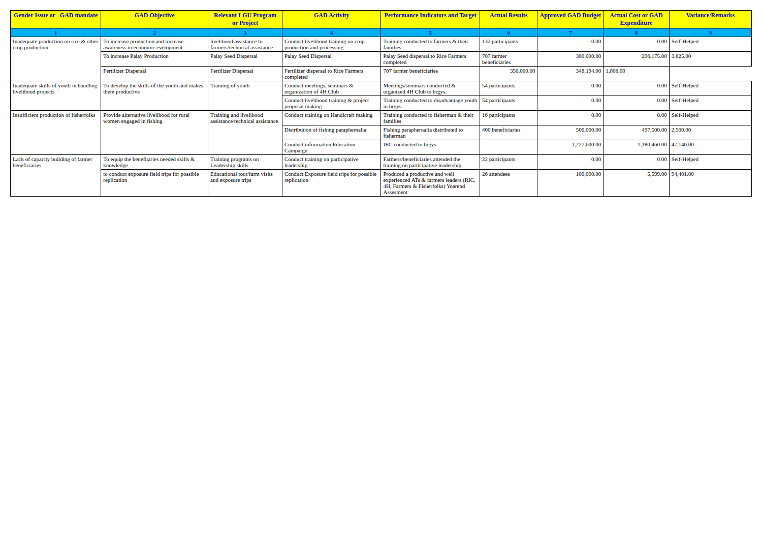| Gender Issue or GAD mandate | GAD Objective | Relevant LGU Program or Project | GAD Activity | Performance Indicators and Target | Actual Results | Approved GAD Budget | Actual Cost or GAD Expenditure | Variance/Remarks |
| --- | --- | --- | --- | --- | --- | --- | --- | --- |
| 1 | 2 | 3 | 4 | 5 | 6 | 7 | 8 | 9 |
| Inadequate production on rice & other crop production | To increase production and increase awareness in economic evelopment | livelihood assistance to farmers/technical assistance | Conduct livelihood training on crop production and processing | Training conducted to farmers & their families | 132 participants | 0.00 | 0.00 | Self-Helped |
| To increase Palay Production | Palay Seed Dispersal | Palay Seed Dispersal | Palay Seed dispersal to Rice Farmers completed | 707 farmer beneficiaries | 300,000.00 | 296,175.00 | 3,825.00 |
| Fertilizer Dispersal | Fertilizer Dispersal | Fertilizer dispersal to Rice Farmers completed | 707 farmer beneficiaries | 350,000.00 | 348,194.00 | 1,806.00 |
| Inadequate skills of youth in handling livelihood projects | To develop the skills of the youth and makes them productive | Training of youth | Conduct meetings, seminars & organization of 4H Club | Meetings/seminars conducted & organized 4H Club to brgys. | 54 participants | 0.00 | 0.00 | Self-Helped |
| Conduct livelihood training & project proposal making | Training conducted to disadvantage youth in brgys. | 54 participants | 0.00 | 0.00 | Self-Helped |
| Insufficient production of fisherfolks | Provide alternative livelihood for rural women engaged in fishing | Training and livelihood assistance/technical assistance | Conduct training on Handicraft making | Training conducted to fisherman & their families | 16 participants | 0.00 | 0.00 | Self-Helped |
| Distribution of fishing paraphernalia | Fishing paraphernalia distributed to fisherman | 400 beneficiaries | 500,000.00 | 497,500.00 | 2,500.00 |
| Conduct information Education Campaign | IEC conducted to brgys. | - | 1,227,600.00 | 1,180,460.00 | 47,140.00 |
| Lack of capacity building of farmer beneficiaries | To equip the benefiiaries needed skills & knowledge | Training programs on Leadership skills | Conduct training on participative leadership | Farmers/beneficiaries attended the training on participative leadership | 22 participants | 0.00 | 0.00 | Self-Helped |
| to conduct exposure field trips for possible replication | Educational tour/farm visits and exposure trips | Conduct Exposure field trips for possible replication | Produced a productive and well experienced ATs & farmers leaders (RIC, 4H, Farmers & Fisherfolks) Yearend Assesment | 26 attendees | 100,000.00 | 5,599.00 | 94,401.00 |